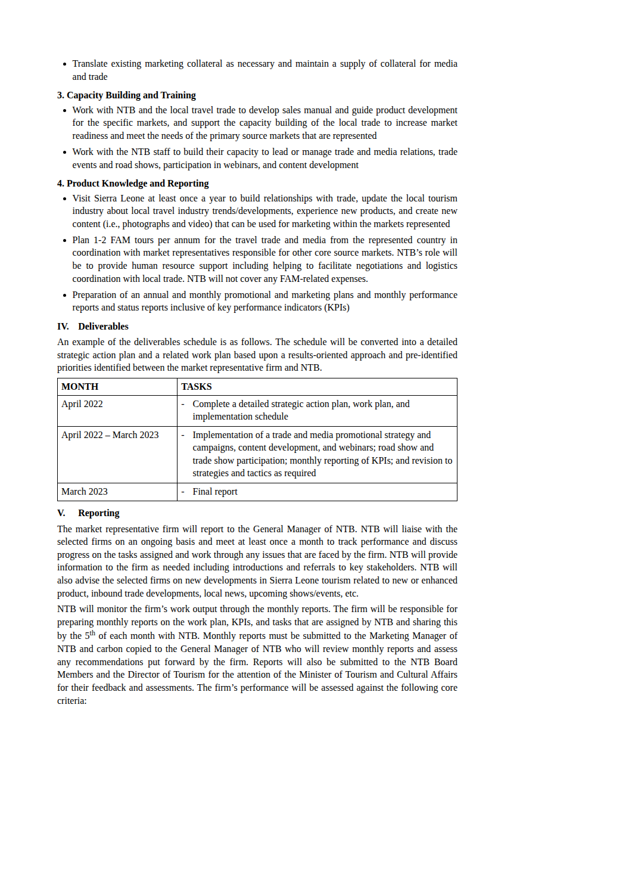Translate existing marketing collateral as necessary and maintain a supply of collateral for media and trade
3. Capacity Building and Training
Work with NTB and the local travel trade to develop sales manual and guide product development for the specific markets, and support the capacity building of the local trade to increase market readiness and meet the needs of the primary source markets that are represented
Work with the NTB staff to build their capacity to lead or manage trade and media relations, trade events and road shows, participation in webinars, and content development
4. Product Knowledge and Reporting
Visit Sierra Leone at least once a year to build relationships with trade, update the local tourism industry about local travel industry trends/developments, experience new products, and create new content (i.e., photographs and video) that can be used for marketing within the markets represented
Plan 1-2 FAM tours per annum for the travel trade and media from the represented country in coordination with market representatives responsible for other core source markets. NTB’s role will be to provide human resource support including helping to facilitate negotiations and logistics coordination with local trade. NTB will not cover any FAM-related expenses.
Preparation of an annual and monthly promotional and marketing plans and monthly performance reports and status reports inclusive of key performance indicators (KPIs)
IV. Deliverables
An example of the deliverables schedule is as follows. The schedule will be converted into a detailed strategic action plan and a related work plan based upon a results-oriented approach and pre-identified priorities identified between the market representative firm and NTB.
| MONTH | TASKS |
| --- | --- |
| April 2022 | Complete a detailed strategic action plan, work plan, and implementation schedule |
| April 2022 – March 2023 | Implementation of a trade and media promotional strategy and campaigns, content development, and webinars; road show and trade show participation; monthly reporting of KPIs; and revision to strategies and tactics as required |
| March 2023 | Final report |
V. Reporting
The market representative firm will report to the General Manager of NTB. NTB will liaise with the selected firms on an ongoing basis and meet at least once a month to track performance and discuss progress on the tasks assigned and work through any issues that are faced by the firm. NTB will provide information to the firm as needed including introductions and referrals to key stakeholders. NTB will also advise the selected firms on new developments in Sierra Leone tourism related to new or enhanced product, inbound trade developments, local news, upcoming shows/events, etc.
NTB will monitor the firm’s work output through the monthly reports. The firm will be responsible for preparing monthly reports on the work plan, KPIs, and tasks that are assigned by NTB and sharing this by the 5th of each month with NTB. Monthly reports must be submitted to the Marketing Manager of NTB and carbon copied to the General Manager of NTB who will review monthly reports and assess any recommendations put forward by the firm. Reports will also be submitted to the NTB Board Members and the Director of Tourism for the attention of the Minister of Tourism and Cultural Affairs for their feedback and assessments. The firm’s performance will be assessed against the following core criteria: